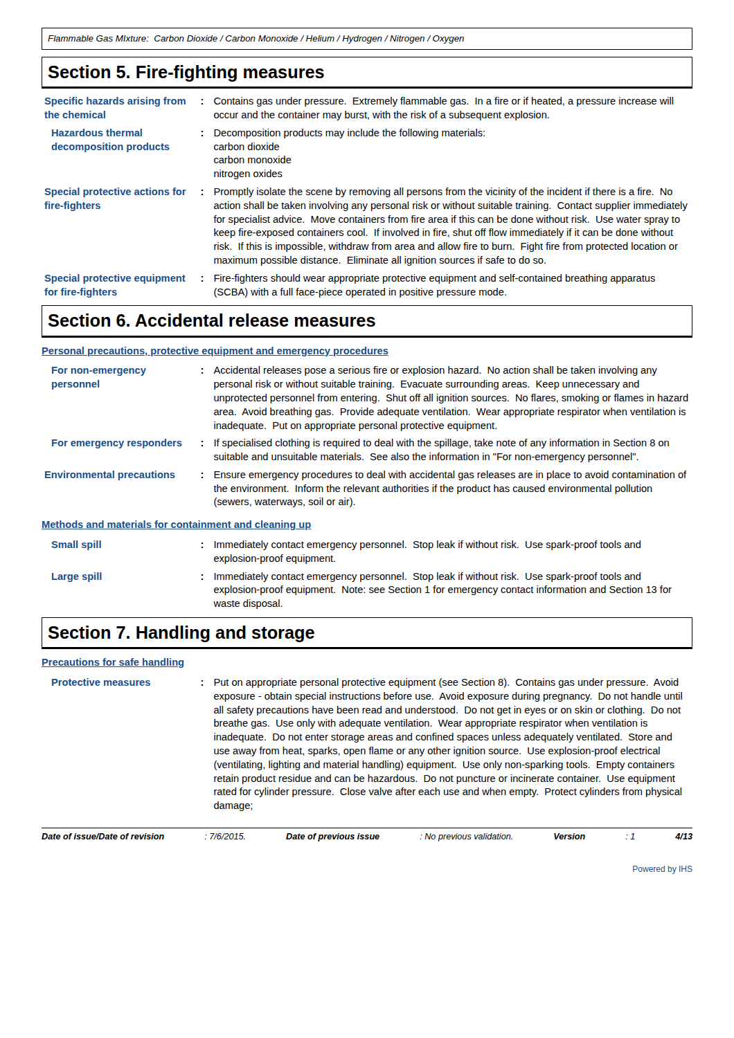Flammable Gas MIxture: Carbon Dioxide / Carbon Monoxide / Helium / Hydrogen / Nitrogen / Oxygen
Section 5. Fire-fighting measures
| Specific hazards arising from the chemical | : | Contains gas under pressure. Extremely flammable gas. In a fire or if heated, a pressure increase will occur and the container may burst, with the risk of a subsequent explosion. |
| Hazardous thermal decomposition products | : | Decomposition products may include the following materials: carbon dioxide carbon monoxide nitrogen oxides |
| Special protective actions for fire-fighters | : | Promptly isolate the scene by removing all persons from the vicinity of the incident if there is a fire. No action shall be taken involving any personal risk or without suitable training. Contact supplier immediately for specialist advice. Move containers from fire area if this can be done without risk. Use water spray to keep fire-exposed containers cool. If involved in fire, shut off flow immediately if it can be done without risk. If this is impossible, withdraw from area and allow fire to burn. Fight fire from protected location or maximum possible distance. Eliminate all ignition sources if safe to do so. |
| Special protective equipment for fire-fighters | : | Fire-fighters should wear appropriate protective equipment and self-contained breathing apparatus (SCBA) with a full face-piece operated in positive pressure mode. |
Section 6. Accidental release measures
Personal precautions, protective equipment and emergency procedures
| For non-emergency personnel | : | Accidental releases pose a serious fire or explosion hazard. No action shall be taken involving any personal risk or without suitable training. Evacuate surrounding areas. Keep unnecessary and unprotected personnel from entering. Shut off all ignition sources. No flares, smoking or flames in hazard area. Avoid breathing gas. Provide adequate ventilation. Wear appropriate respirator when ventilation is inadequate. Put on appropriate personal protective equipment. |
| For emergency responders | : | If specialised clothing is required to deal with the spillage, take note of any information in Section 8 on suitable and unsuitable materials. See also the information in "For non-emergency personnel". |
| Environmental precautions | : | Ensure emergency procedures to deal with accidental gas releases are in place to avoid contamination of the environment. Inform the relevant authorities if the product has caused environmental pollution (sewers, waterways, soil or air). |
Methods and materials for containment and cleaning up
| Small spill | : | Immediately contact emergency personnel. Stop leak if without risk. Use spark-proof tools and explosion-proof equipment. |
| Large spill | : | Immediately contact emergency personnel. Stop leak if without risk. Use spark-proof tools and explosion-proof equipment. Note: see Section 1 for emergency contact information and Section 13 for waste disposal. |
Section 7. Handling and storage
Precautions for safe handling
| Protective measures | : | Put on appropriate personal protective equipment (see Section 8). Contains gas under pressure. Avoid exposure - obtain special instructions before use. Avoid exposure during pregnancy. Do not handle until all safety precautions have been read and understood. Do not get in eyes or on skin or clothing. Do not breathe gas. Use only with adequate ventilation. Wear appropriate respirator when ventilation is inadequate. Do not enter storage areas and confined spaces unless adequately ventilated. Store and use away from heat, sparks, open flame or any other ignition source. Use explosion-proof electrical (ventilating, lighting and material handling) equipment. Use only non-sparking tools. Empty containers retain product residue and can be hazardous. Do not puncture or incinerate container. Use equipment rated for cylinder pressure. Close valve after each use and when empty. Protect cylinders from physical damage; |
Date of issue/Date of revision : 7/6/2015. Date of previous issue : No previous validation. Version : 1 4/13
Powered by IHS